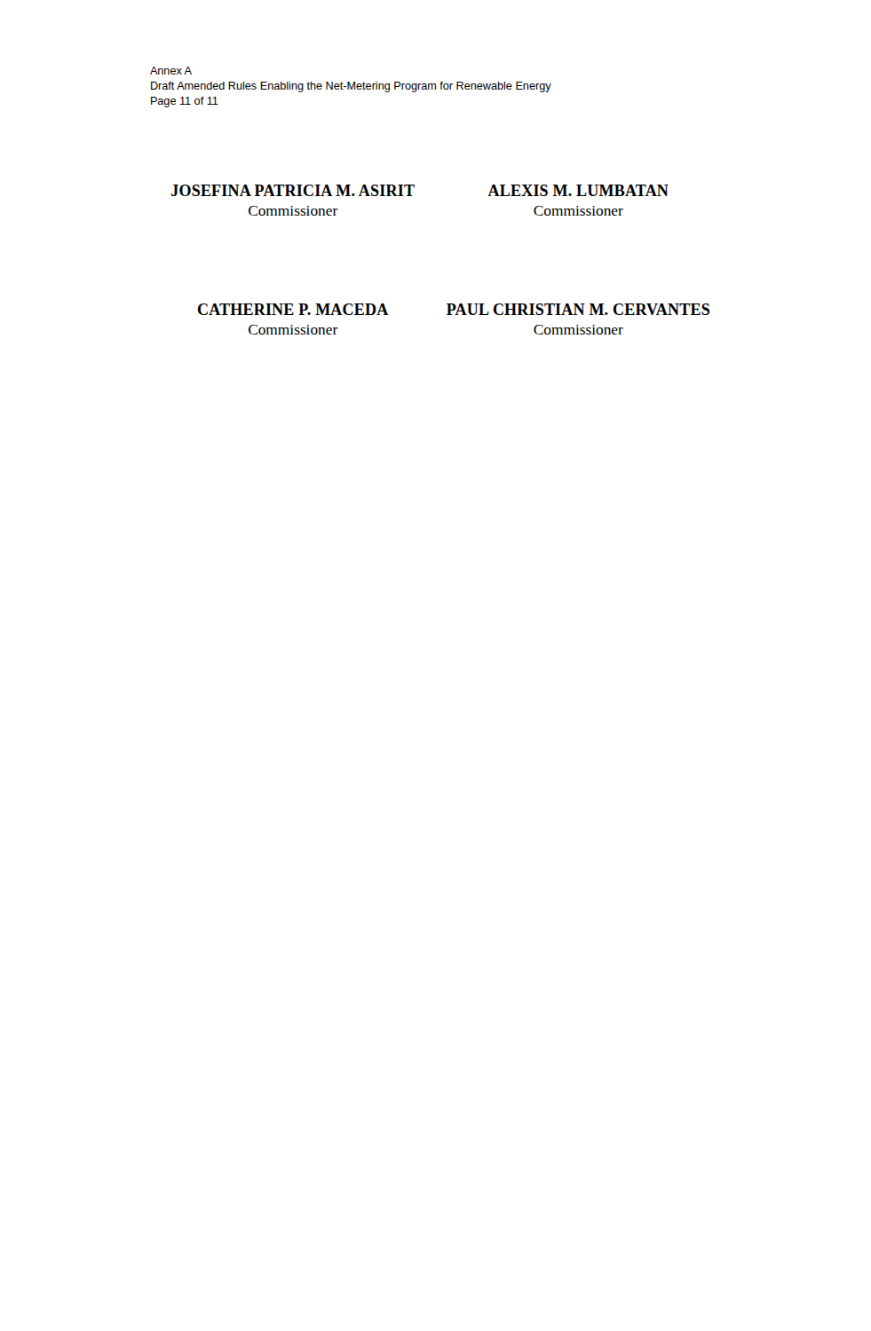Annex A
Draft Amended Rules Enabling the Net-Metering Program for Renewable Energy
Page 11 of 11
| JOSEFINA PATRICIA M. ASIRIT Commissioner | ALEXIS M. LUMBATAN Commissioner |
| CATHERINE P. MACEDA Commissioner | PAUL CHRISTIAN M. CERVANTES Commissioner |